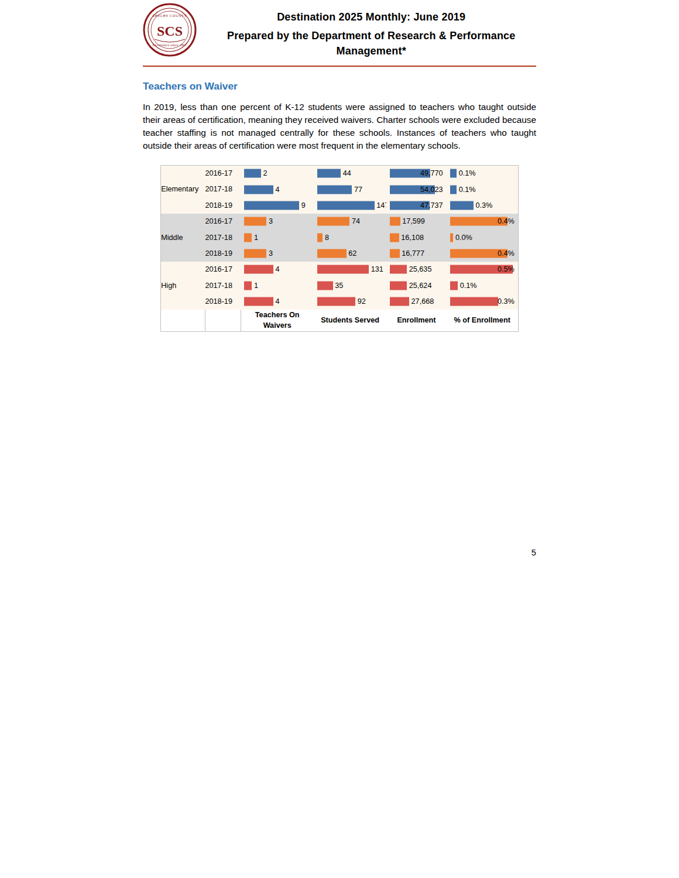SHELBY COUNTY Excellence since 1867 SCS
Destination 2025 Monthly: June 2019
Prepared by the Department of Research & Performance Management*
Teachers on Waiver
In 2019, less than one percent of K-12 students were assigned to teachers who taught outside their areas of certification, meaning they received waivers. Charter schools were excluded because teacher staffing is not managed centrally for these schools. Instances of teachers who taught outside their areas of certification were most frequent in the elementary schools.
| Elementary | 2016-17 | 2 | 44 | 49,770 | 0.1% |
| 2017-18 | 4 | 77 | 54,023 | 0.1% |
| 2018-19 | 9 | 147 | 47,737 | 0.3% |
| Middle | 2016-17 | 3 | 74 | 17,599 | 0.4% |
| 2017-18 | 1 | 8 | 16,108 | 0.0% |
| 2018-19 | 3 | 62 | 16,777 | 0.4% |
| High | 2016-17 | 4 | 131 | 25,635 | 0.5% |
| 2017-18 | 1 | 35 | 25,624 | 0.1% |
| 2018-19 | 4 | 92 | 27,668 | 0.3% |
| | | Teachers On Waivers | Students Served | Enrollment | % of Enrollment |
5